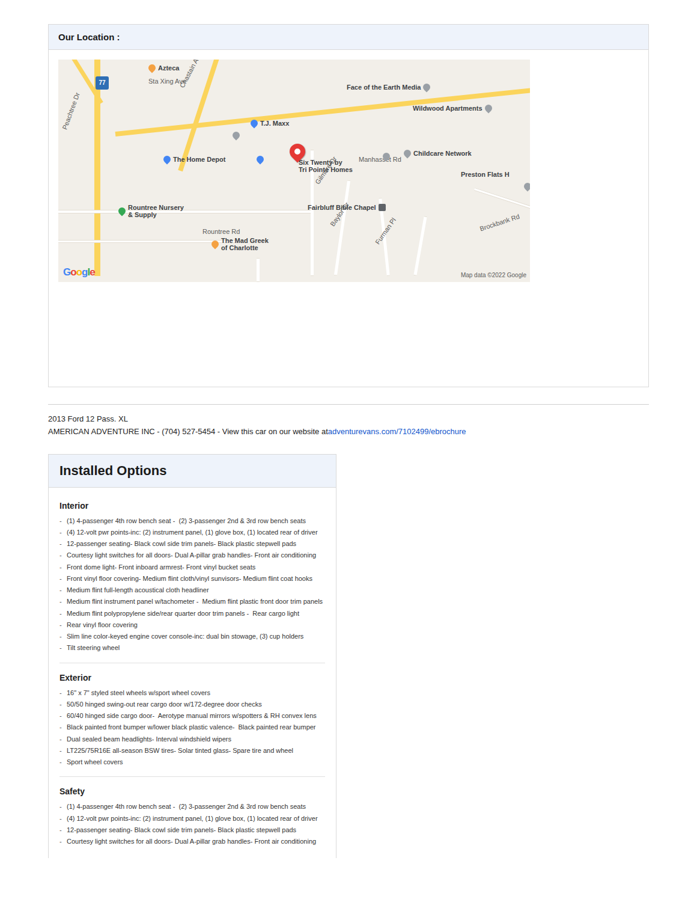Our Location :
77
Sta Xing Ave Chastain Ave Peachtree Dr Manhasset Rd Gilmore Dr Baylor Dr Furman Pl Brockbank Rd Rountree Rd
Azteca
T.J. Maxx
The Home Depot
Rountree Nursery
& Supply
The Mad Greek
of Charlotte
Six Twenty by
Tri Pointe Homes
Childcare Network
Face of the Earth Media
Wildwood Apartments
Preston Flats H
Fairbluff Bible Chapel
Google
Map data ©2022 Google
2013 Ford 12 Pass. XL
AMERICAN ADVENTURE INC - (704) 527-5454 - View this car on our website atadventurevans.com/7102499/ebrochure
Installed Options
Interior
(1) 4-passenger 4th row bench seat - (2) 3-passenger 2nd & 3rd row bench seats
(4) 12-volt pwr points-inc: (2) instrument panel, (1) glove box, (1) located rear of driver
12-passenger seating- Black cowl side trim panels- Black plastic stepwell pads
Courtesy light switches for all doors- Dual A-pillar grab handles- Front air conditioning
Front dome light- Front inboard armrest- Front vinyl bucket seats
Front vinyl floor covering- Medium flint cloth/vinyl sunvisors- Medium flint coat hooks
Medium flint full-length acoustical cloth headliner
Medium flint instrument panel w/tachometer - Medium flint plastic front door trim panels
Medium flint polypropylene side/rear quarter door trim panels - Rear cargo light
Rear vinyl floor covering
Slim line color-keyed engine cover console-inc: dual bin stowage, (3) cup holders
Tilt steering wheel
Exterior
16" x 7" styled steel wheels w/sport wheel covers
50/50 hinged swing-out rear cargo door w/172-degree door checks
60/40 hinged side cargo door- Aerotype manual mirrors w/spotters & RH convex lens
Black painted front bumper w/lower black plastic valence- Black painted rear bumper
Dual sealed beam headlights- Interval windshield wipers
LT225/75R16E all-season BSW tires- Solar tinted glass- Spare tire and wheel
Sport wheel covers
Safety
(1) 4-passenger 4th row bench seat - (2) 3-passenger 2nd & 3rd row bench seats
(4) 12-volt pwr points-inc: (2) instrument panel, (1) glove box, (1) located rear of driver
12-passenger seating- Black cowl side trim panels- Black plastic stepwell pads
Courtesy light switches for all doors- Dual A-pillar grab handles- Front air conditioning